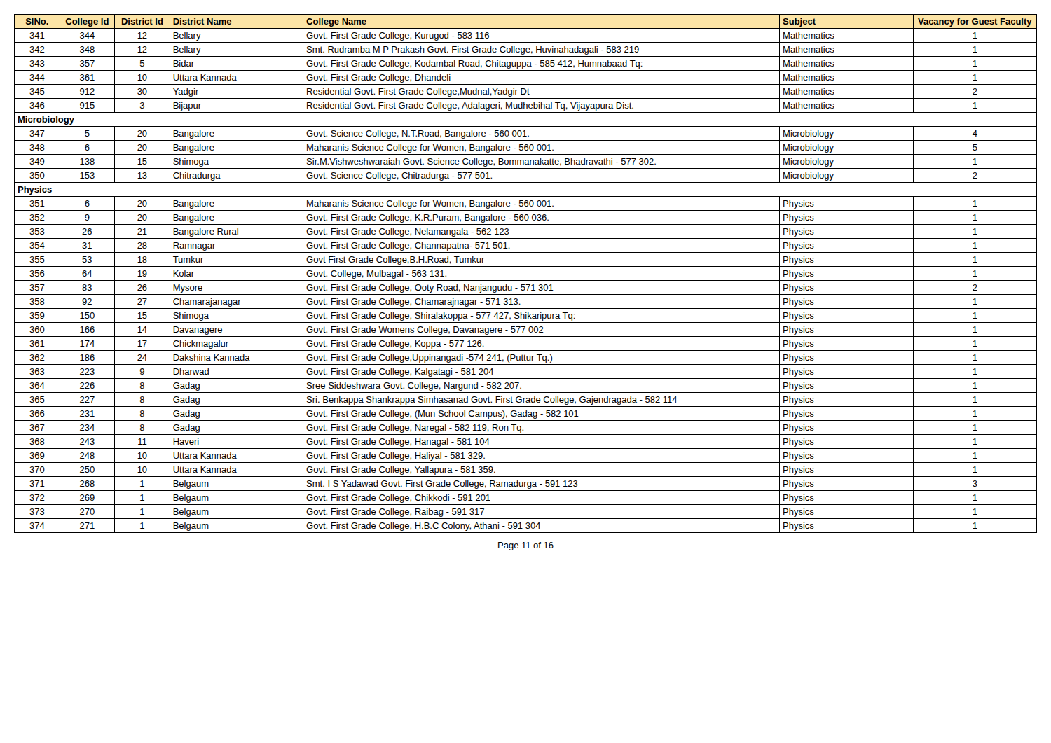| SlNo. | College Id | District Id | District Name | College Name | Subject | Vacancy for Guest Faculty |
| --- | --- | --- | --- | --- | --- | --- |
| 341 | 344 | 12 | Bellary | Govt. First Grade College, Kurugod - 583 116 | Mathematics | 1 |
| 342 | 348 | 12 | Bellary | Smt. Rudramba M P Prakash Govt. First Grade College, Huvinahadagali - 583 219 | Mathematics | 1 |
| 343 | 357 | 5 | Bidar | Govt. First Grade College, Kodambal Road, Chitaguppa - 585 412, Humnabaad Tq: | Mathematics | 1 |
| 344 | 361 | 10 | Uttara Kannada | Govt. First Grade College, Dhandeli | Mathematics | 1 |
| 345 | 912 | 30 | Yadgir | Residential Govt. First Grade College,Mudnal,Yadgir Dt | Mathematics | 2 |
| 346 | 915 | 3 | Bijapur | Residential Govt. First Grade College, Adalageri, Mudhebihal Tq, Vijayapura Dist. | Mathematics | 1 |
| Microbiology |
| 347 | 5 | 20 | Bangalore | Govt. Science College, N.T.Road, Bangalore - 560 001. | Microbiology | 4 |
| 348 | 6 | 20 | Bangalore | Maharanis Science College for Women, Bangalore - 560 001. | Microbiology | 5 |
| 349 | 138 | 15 | Shimoga | Sir.M.Vishweshwaraiah Govt. Science College, Bommanakatte, Bhadravathi - 577 302. | Microbiology | 1 |
| 350 | 153 | 13 | Chitradurga | Govt. Science College, Chitradurga - 577 501. | Microbiology | 2 |
| Physics |
| 351 | 6 | 20 | Bangalore | Maharanis Science College for Women, Bangalore - 560 001. | Physics | 1 |
| 352 | 9 | 20 | Bangalore | Govt. First Grade College, K.R.Puram, Bangalore - 560 036. | Physics | 1 |
| 353 | 26 | 21 | Bangalore Rural | Govt. First Grade College, Nelamangala - 562 123 | Physics | 1 |
| 354 | 31 | 28 | Ramnagar | Govt. First Grade College, Channapatna- 571 501. | Physics | 1 |
| 355 | 53 | 18 | Tumkur | Govt First Grade College,B.H.Road, Tumkur | Physics | 1 |
| 356 | 64 | 19 | Kolar | Govt. College, Mulbagal - 563 131. | Physics | 1 |
| 357 | 83 | 26 | Mysore | Govt. First Grade College, Ooty Road, Nanjangudu - 571 301 | Physics | 2 |
| 358 | 92 | 27 | Chamarajanagar | Govt. First Grade College, Chamarajnagar - 571 313. | Physics | 1 |
| 359 | 150 | 15 | Shimoga | Govt. First Grade College, Shiralakoppa - 577 427, Shikaripura Tq: | Physics | 1 |
| 360 | 166 | 14 | Davanagere | Govt. First Grade Womens College, Davanagere - 577 002 | Physics | 1 |
| 361 | 174 | 17 | Chickmagalur | Govt. First Grade College, Koppa - 577 126. | Physics | 1 |
| 362 | 186 | 24 | Dakshina Kannada | Govt. First Grade College,Uppinangadi -574 241, (Puttur Tq.) | Physics | 1 |
| 363 | 223 | 9 | Dharwad | Govt. First Grade College, Kalgatagi - 581 204 | Physics | 1 |
| 364 | 226 | 8 | Gadag | Sree Siddeshwara Govt. College, Nargund - 582 207. | Physics | 1 |
| 365 | 227 | 8 | Gadag | Sri. Benkappa Shankrappa Simhasanad Govt. First Grade College, Gajendragada - 582 114 | Physics | 1 |
| 366 | 231 | 8 | Gadag | Govt. First Grade College, (Mun School Campus), Gadag - 582 101 | Physics | 1 |
| 367 | 234 | 8 | Gadag | Govt. First Grade College, Naregal - 582 119, Ron Tq. | Physics | 1 |
| 368 | 243 | 11 | Haveri | Govt. First Grade College, Hanagal - 581 104 | Physics | 1 |
| 369 | 248 | 10 | Uttara Kannada | Govt. First Grade College, Haliyal - 581 329. | Physics | 1 |
| 370 | 250 | 10 | Uttara Kannada | Govt. First Grade College, Yallapura - 581 359. | Physics | 1 |
| 371 | 268 | 1 | Belgaum | Smt. I S Yadawad Govt. First Grade College, Ramadurga - 591 123 | Physics | 3 |
| 372 | 269 | 1 | Belgaum | Govt. First Grade College, Chikkodi - 591 201 | Physics | 1 |
| 373 | 270 | 1 | Belgaum | Govt. First Grade College, Raibag - 591 317 | Physics | 1 |
| 374 | 271 | 1 | Belgaum | Govt. First Grade College, H.B.C Colony, Athani - 591 304 | Physics | 1 |
Page 11 of 16